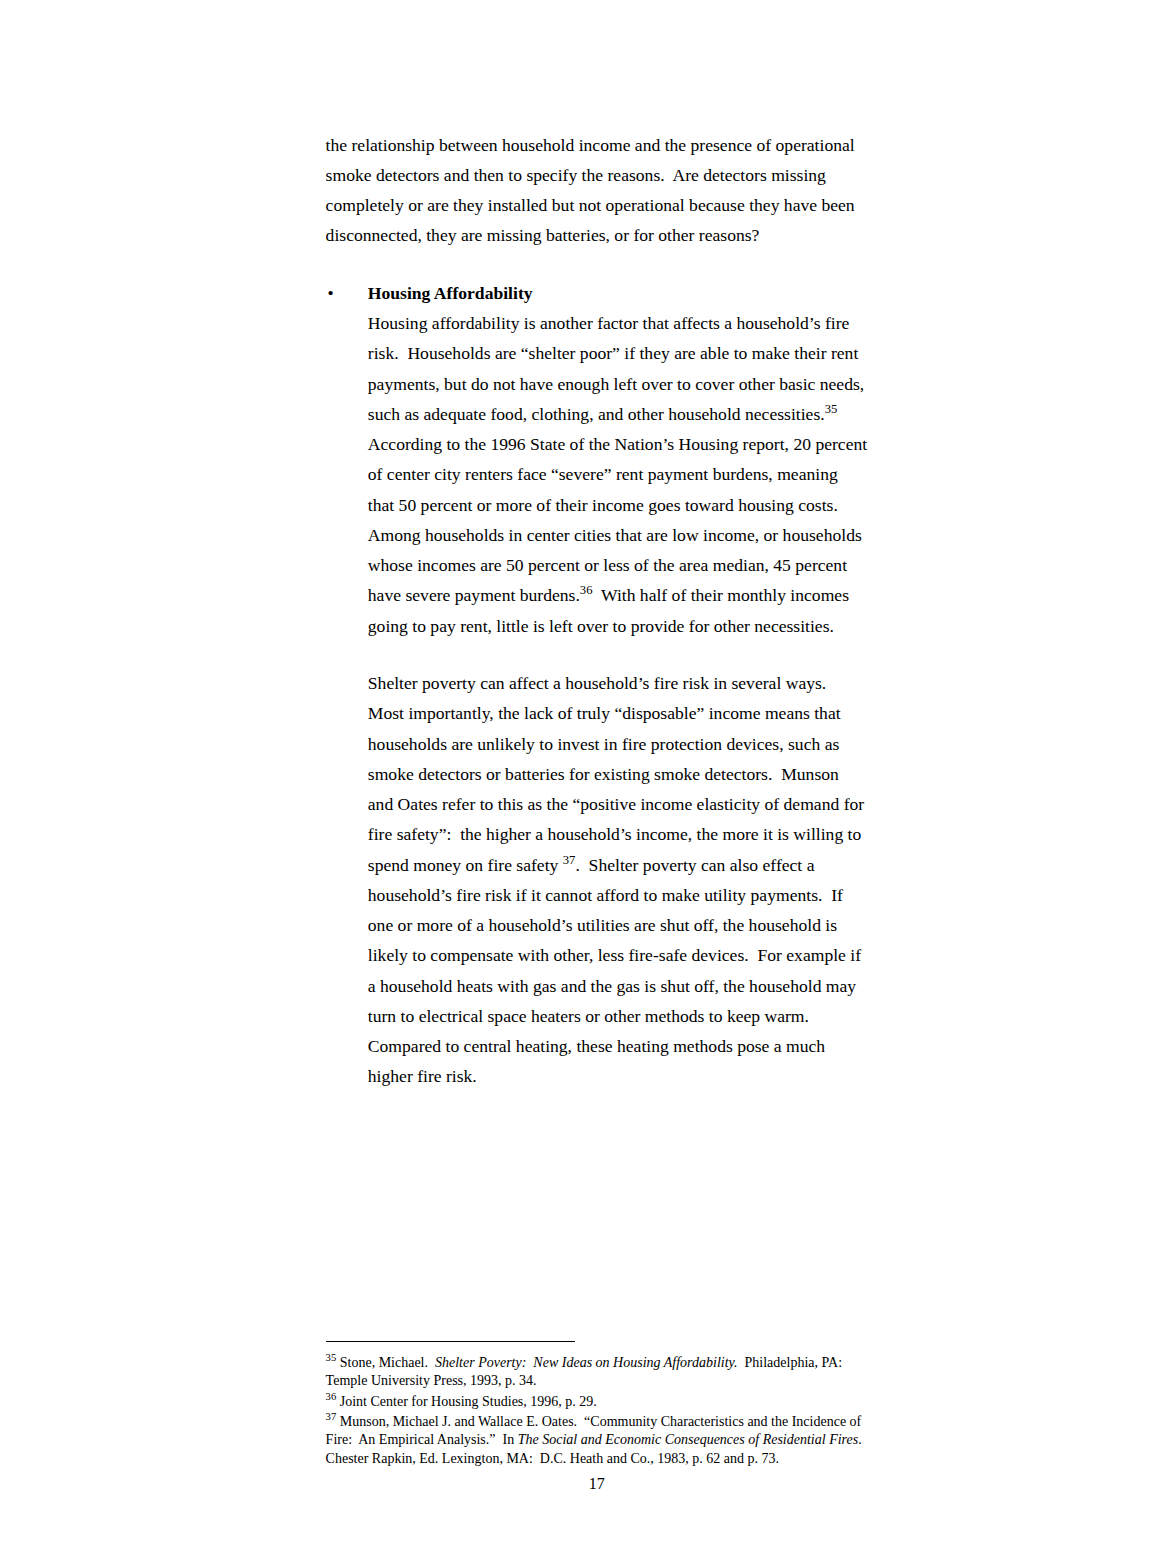the relationship between household income and the presence of operational smoke detectors and then to specify the reasons. Are detectors missing completely or are they installed but not operational because they have been disconnected, they are missing batteries, or for other reasons?
•
Housing Affordability
Housing affordability is another factor that affects a household’s fire risk. Households are “shelter poor” if they are able to make their rent payments, but do not have enough left over to cover other basic needs, such as adequate food, clothing, and other household necessities.35 According to the 1996 State of the Nation’s Housing report, 20 percent of center city renters face “severe” rent payment burdens, meaning that 50 percent or more of their income goes toward housing costs. Among households in center cities that are low income, or households whose incomes are 50 percent or less of the area median, 45 percent have severe payment burdens.36 With half of their monthly incomes going to pay rent, little is left over to provide for other necessities.
Shelter poverty can affect a household’s fire risk in several ways. Most importantly, the lack of truly “disposable” income means that households are unlikely to invest in fire protection devices, such as smoke detectors or batteries for existing smoke detectors. Munson and Oates refer to this as the “positive income elasticity of demand for fire safety”: the higher a household’s income, the more it is willing to spend money on fire safety 37. Shelter poverty can also effect a household’s fire risk if it cannot afford to make utility payments. If one or more of a household’s utilities are shut off, the household is likely to compensate with other, less fire-safe devices. For example if a household heats with gas and the gas is shut off, the household may turn to electrical space heaters or other methods to keep warm. Compared to central heating, these heating methods pose a much higher fire risk.
35 Stone, Michael. Shelter Poverty: New Ideas on Housing Affordability. Philadelphia, PA: Temple University Press, 1993, p. 34.
36 Joint Center for Housing Studies, 1996, p. 29.
37 Munson, Michael J. and Wallace E. Oates. “Community Characteristics and the Incidence of Fire: An Empirical Analysis.” In The Social and Economic Consequences of Residential Fires. Chester Rapkin, Ed. Lexington, MA: D.C. Heath and Co., 1983, p. 62 and p. 73.
17